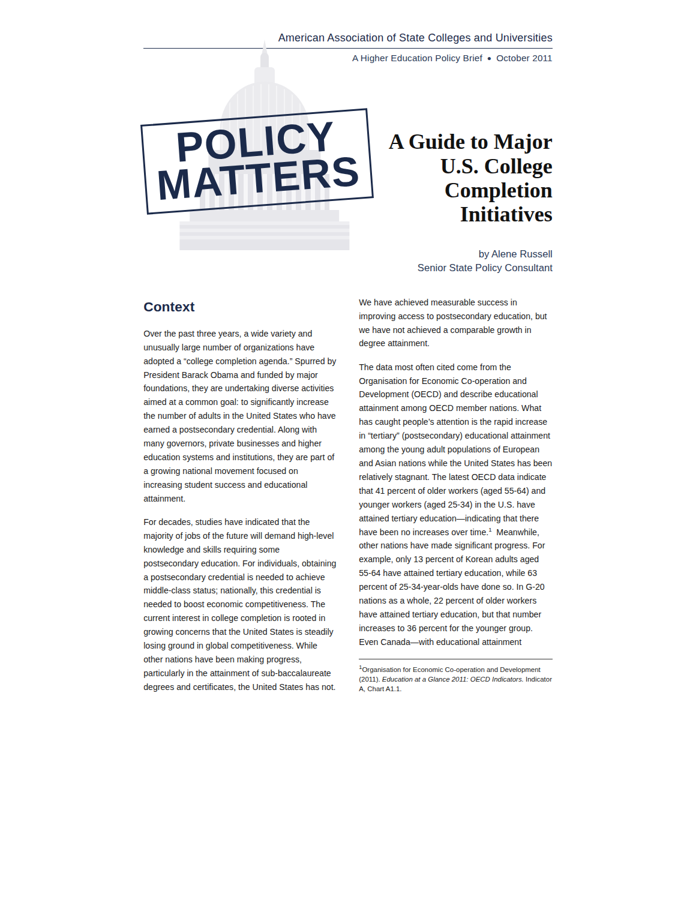American Association of State Colleges and Universities
A Higher Education Policy Brief●October 2011
POLICY
MATTERS
A Guide to Major
U.S. College
Completion
Initiatives
by Alene Russell
Senior State Policy Consultant
Context
Over the past three years, a wide variety and unusually large number of organizations have adopted a “college completion agenda.” Spurred by President Barack Obama and funded by major foundations, they are undertaking diverse activities aimed at a common goal: to significantly increase the number of adults in the United States who have earned a postsecondary credential. Along with many governors, private businesses and higher education systems and institutions, they are part of a growing national movement focused on increasing student success and educational attainment.
For decades, studies have indicated that the majority of jobs of the future will demand high-level knowledge and skills requiring some postsecondary education. For individuals, obtaining a postsecondary credential is needed to achieve middle-class status; nationally, this credential is needed to boost economic competitiveness. The current interest in college completion is rooted in growing concerns that the United States is steadily losing ground in global competitiveness. While other nations have been making progress, particularly in the attainment of sub-baccalaureate degrees and certificates, the United States has not. We have achieved measurable success in improving access to postsecondary education, but we have not achieved a comparable growth in degree attainment.
The data most often cited come from the Organisation for Economic Co-operation and Development (OECD) and describe educational attainment among OECD member nations. What has caught people’s attention is the rapid increase in “tertiary” (postsecondary) educational attainment among the young adult populations of European and Asian nations while the United States has been relatively stagnant. The latest OECD data indicate that 41 percent of older workers (aged 55-64) and younger workers (aged 25-34) in the U.S. have attained tertiary education—indicating that there have been no increases over time.1 Meanwhile, other nations have made significant progress. For example, only 13 percent of Korean adults aged 55-64 have attained tertiary education, while 63 percent of 25-34-year-olds have done so. In G-20 nations as a whole, 22 percent of older workers have attained tertiary education, but that number increases to 36 percent for the younger group. Even Canada—with educational attainment
1Organisation for Economic Co-operation and Development (2011). Education at a Glance 2011: OECD Indicators. Indicator A, Chart A1.1.